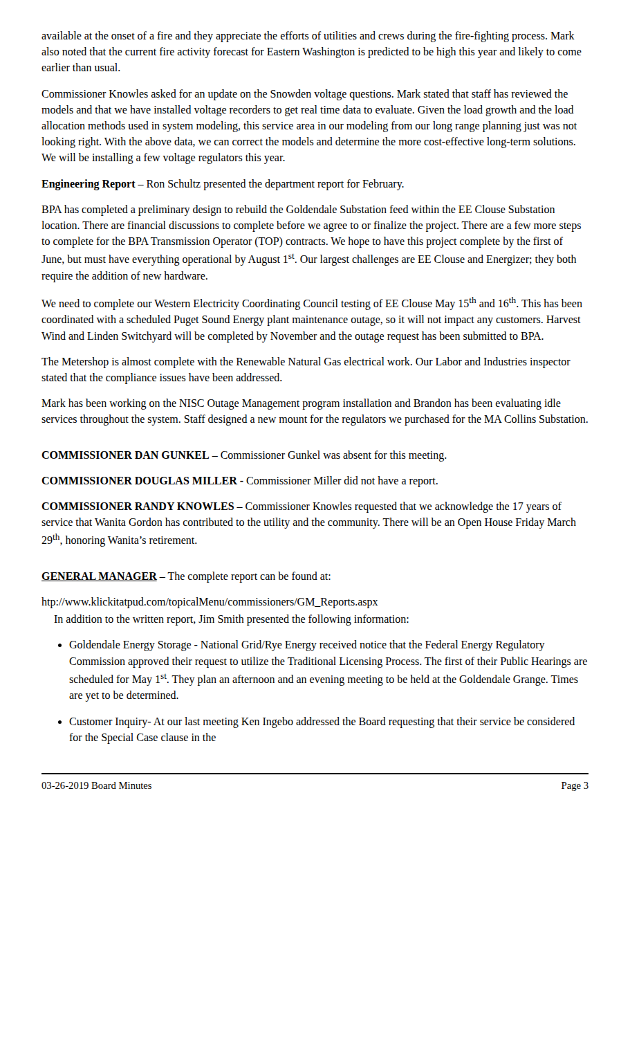available at the onset of a fire and they appreciate the efforts of utilities and crews during the fire-fighting process. Mark also noted that the current fire activity forecast for Eastern Washington is predicted to be high this year and likely to come earlier than usual.
Commissioner Knowles asked for an update on the Snowden voltage questions. Mark stated that staff has reviewed the models and that we have installed voltage recorders to get real time data to evaluate. Given the load growth and the load allocation methods used in system modeling, this service area in our modeling from our long range planning just was not looking right. With the above data, we can correct the models and determine the more cost-effective long-term solutions. We will be installing a few voltage regulators this year.
Engineering Report – Ron Schultz presented the department report for February.
BPA has completed a preliminary design to rebuild the Goldendale Substation feed within the EE Clouse Substation location. There are financial discussions to complete before we agree to or finalize the project. There are a few more steps to complete for the BPA Transmission Operator (TOP) contracts. We hope to have this project complete by the first of June, but must have everything operational by August 1st. Our largest challenges are EE Clouse and Energizer; they both require the addition of new hardware.
We need to complete our Western Electricity Coordinating Council testing of EE Clouse May 15th and 16th. This has been coordinated with a scheduled Puget Sound Energy plant maintenance outage, so it will not impact any customers. Harvest Wind and Linden Switchyard will be completed by November and the outage request has been submitted to BPA.
The Metershop is almost complete with the Renewable Natural Gas electrical work. Our Labor and Industries inspector stated that the compliance issues have been addressed.
Mark has been working on the NISC Outage Management program installation and Brandon has been evaluating idle services throughout the system. Staff designed a new mount for the regulators we purchased for the MA Collins Substation.
COMMISSIONER DAN GUNKEL – Commissioner Gunkel was absent for this meeting.
COMMISSIONER DOUGLAS MILLER - Commissioner Miller did not have a report.
COMMISSIONER RANDY KNOWLES – Commissioner Knowles requested that we acknowledge the 17 years of service that Wanita Gordon has contributed to the utility and the community. There will be an Open House Friday March 29th, honoring Wanita’s retirement.
GENERAL MANAGER – The complete report can be found at:
htp://www.klickitatpud.com/topicalMenu/commissioners/GM_Reports.aspx
In addition to the written report, Jim Smith presented the following information:
Goldendale Energy Storage - National Grid/Rye Energy received notice that the Federal Energy Regulatory Commission approved their request to utilize the Traditional Licensing Process. The first of their Public Hearings are scheduled for May 1st. They plan an afternoon and an evening meeting to be held at the Goldendale Grange. Times are yet to be determined.
Customer Inquiry- At our last meeting Ken Ingebo addressed the Board requesting that their service be considered for the Special Case clause in the
03-26-2019 Board Minutes Page 3